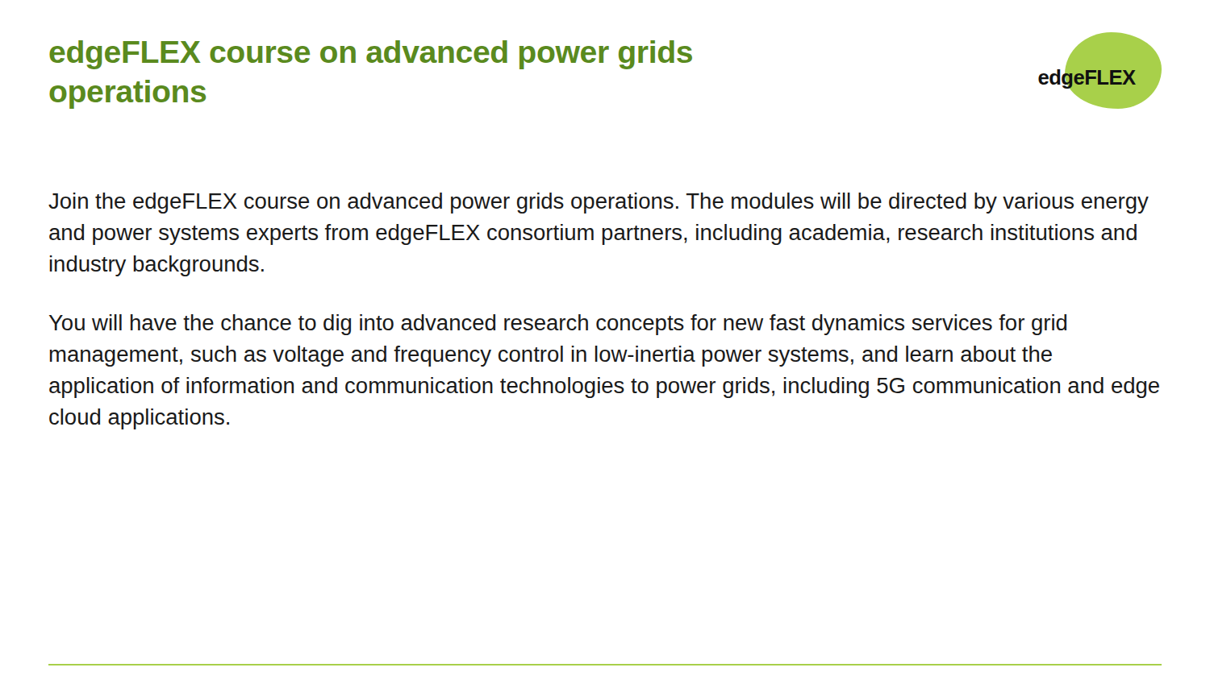edgeFLEX course on advanced power grids operations
edgeFLEX
Join the edgeFLEX course on advanced power grids operations. The modules will be directed by various energy and power systems experts from edgeFLEX consortium partners, including academia, research institutions and industry backgrounds.
You will have the chance to dig into advanced research concepts for new fast dynamics services for grid management, such as voltage and frequency control in low-inertia power systems, and learn about the application of information and communication technologies to power grids, including 5G communication and edge cloud applications.